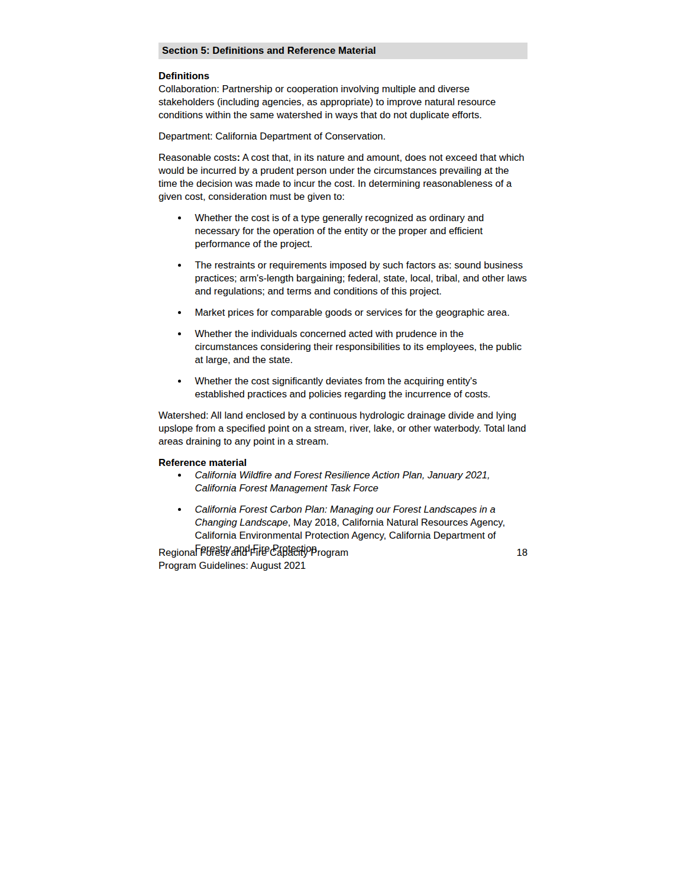Section 5: Definitions and Reference Material
Definitions
Collaboration: Partnership or cooperation involving multiple and diverse stakeholders (including agencies, as appropriate) to improve natural resource conditions within the same watershed in ways that do not duplicate efforts.
Department: California Department of Conservation.
Reasonable costs: A cost that, in its nature and amount, does not exceed that which would be incurred by a prudent person under the circumstances prevailing at the time the decision was made to incur the cost. In determining reasonableness of a given cost, consideration must be given to:
Whether the cost is of a type generally recognized as ordinary and necessary for the operation of the entity or the proper and efficient performance of the project.
The restraints or requirements imposed by such factors as: sound business practices; arm's-length bargaining; federal, state, local, tribal, and other laws and regulations; and terms and conditions of this project.
Market prices for comparable goods or services for the geographic area.
Whether the individuals concerned acted with prudence in the circumstances considering their responsibilities to its employees, the public at large, and the state.
Whether the cost significantly deviates from the acquiring entity's established practices and policies regarding the incurrence of costs.
Watershed: All land enclosed by a continuous hydrologic drainage divide and lying upslope from a specified point on a stream, river, lake, or other waterbody. Total land areas draining to any point in a stream.
Reference material
California Wildfire and Forest Resilience Action Plan, January 2021, California Forest Management Task Force
California Forest Carbon Plan: Managing our Forest Landscapes in a Changing Landscape, May 2018, California Natural Resources Agency, California Environmental Protection Agency, California Department of Forestry and Fire Protection
Regional Forest and Fire Capacity Program
Program Guidelines: August 2021
18